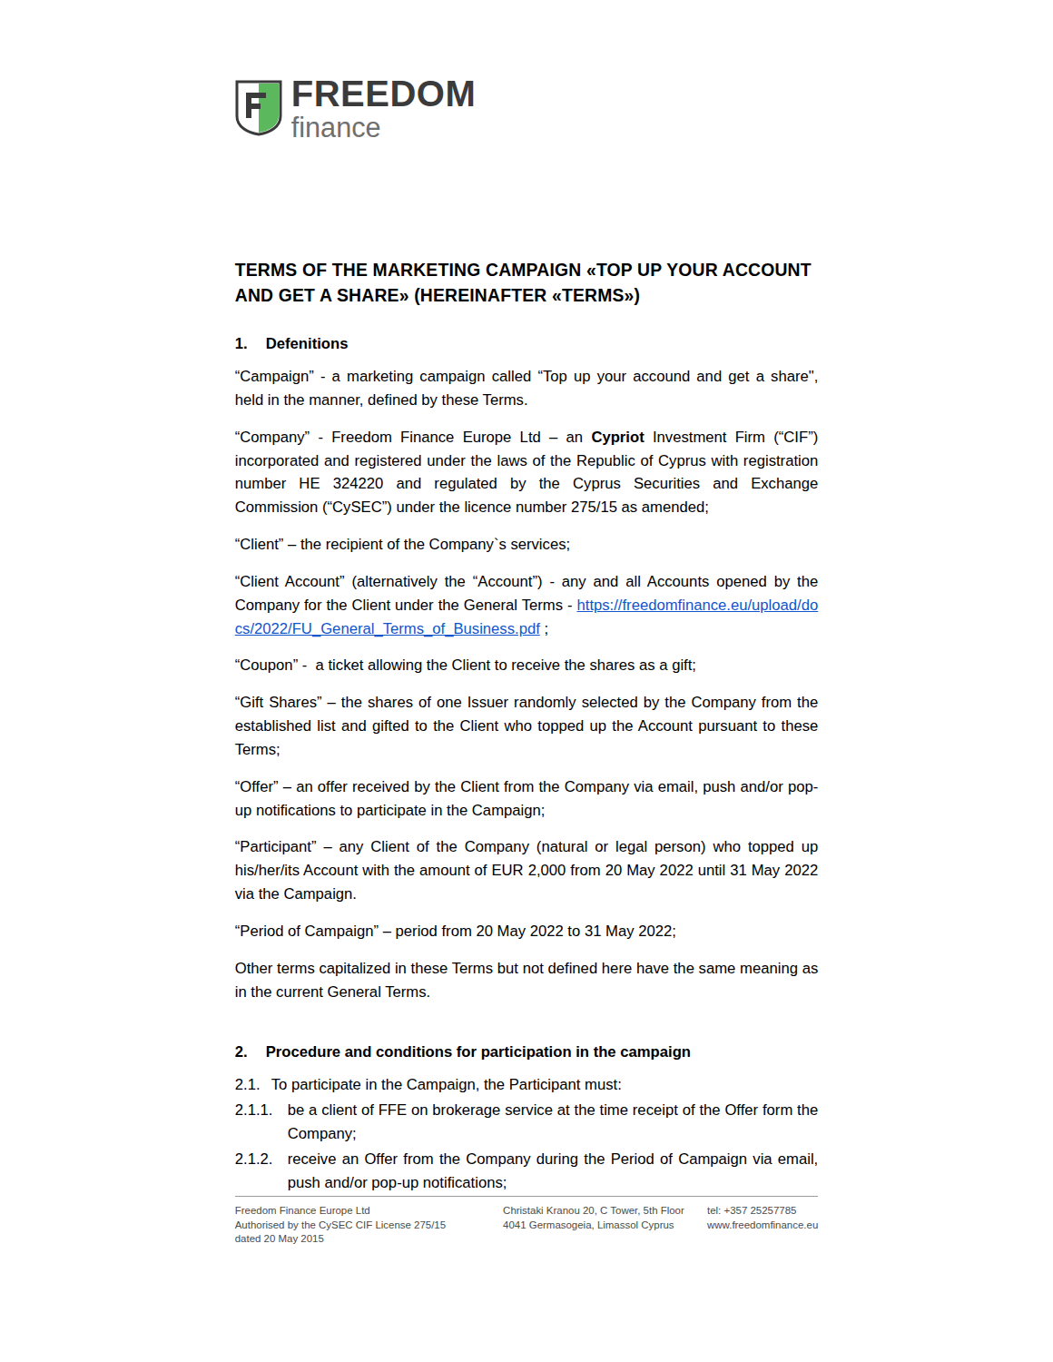FREEDOM finance
TERMS OF THE MARKETING CAMPAIGN «TOP UP YOUR ACCOUNT AND GET A SHARE» (HEREINAFTER «TERMS»)
1. Defenitions
“Campaign” - a marketing campaign called “Top up your accound and get a share", held in the manner, defined by these Terms.
“Company” - Freedom Finance Europe Ltd – an Cypriot Investment Firm (“CIF”) incorporated and registered under the laws of the Republic of Cyprus with registration number HE 324220 and regulated by the Cyprus Securities and Exchange Commission (“CySEC”) under the licence number 275/15 as amended;
“Client” – the recipient of the Company`s services;
“Client Account” (alternatively the “Account”) - any and all Accounts opened by the Company for the Client under the General Terms - https://freedomfinance.eu/upload/docs/2022/FU_General_Terms_of_Business.pdf ;
“Coupon” - a ticket allowing the Client to receive the shares as a gift;
“Gift Shares” – the shares of one Issuer randomly selected by the Company from the established list and gifted to the Client who topped up the Account pursuant to these Terms;
“Offer” – an offer received by the Client from the Company via email, push and/or pop-up notifications to participate in the Campaign;
“Participant” – any Client of the Company (natural or legal person) who topped up his/her/its Account with the amount of EUR 2,000 from 20 May 2022 until 31 May 2022 via the Campaign.
“Period of Campaign” – period from 20 May 2022 to 31 May 2022;
Other terms capitalized in these Terms but not defined here have the same meaning as in the current General Terms.
2. Procedure and conditions for participation in the campaign
2.1.
To participate in the Campaign, the Participant must:
2.1.1.
be a client of FFE on brokerage service at the time receipt of the Offer form the Company;
2.1.2.
receive an Offer from the Company during the Period of Campaign via email, push and/or pop-up notifications;
Freedom Finance Europe Ltd
Authorised by the CySEC CIF License 275/15
dated 20 May 2015
Christaki Kranou 20, C Tower, 5th Floor
4041 Germasogeia, Limassol Cyprus
tel: +357 25257785
www.freedomfinance.eu